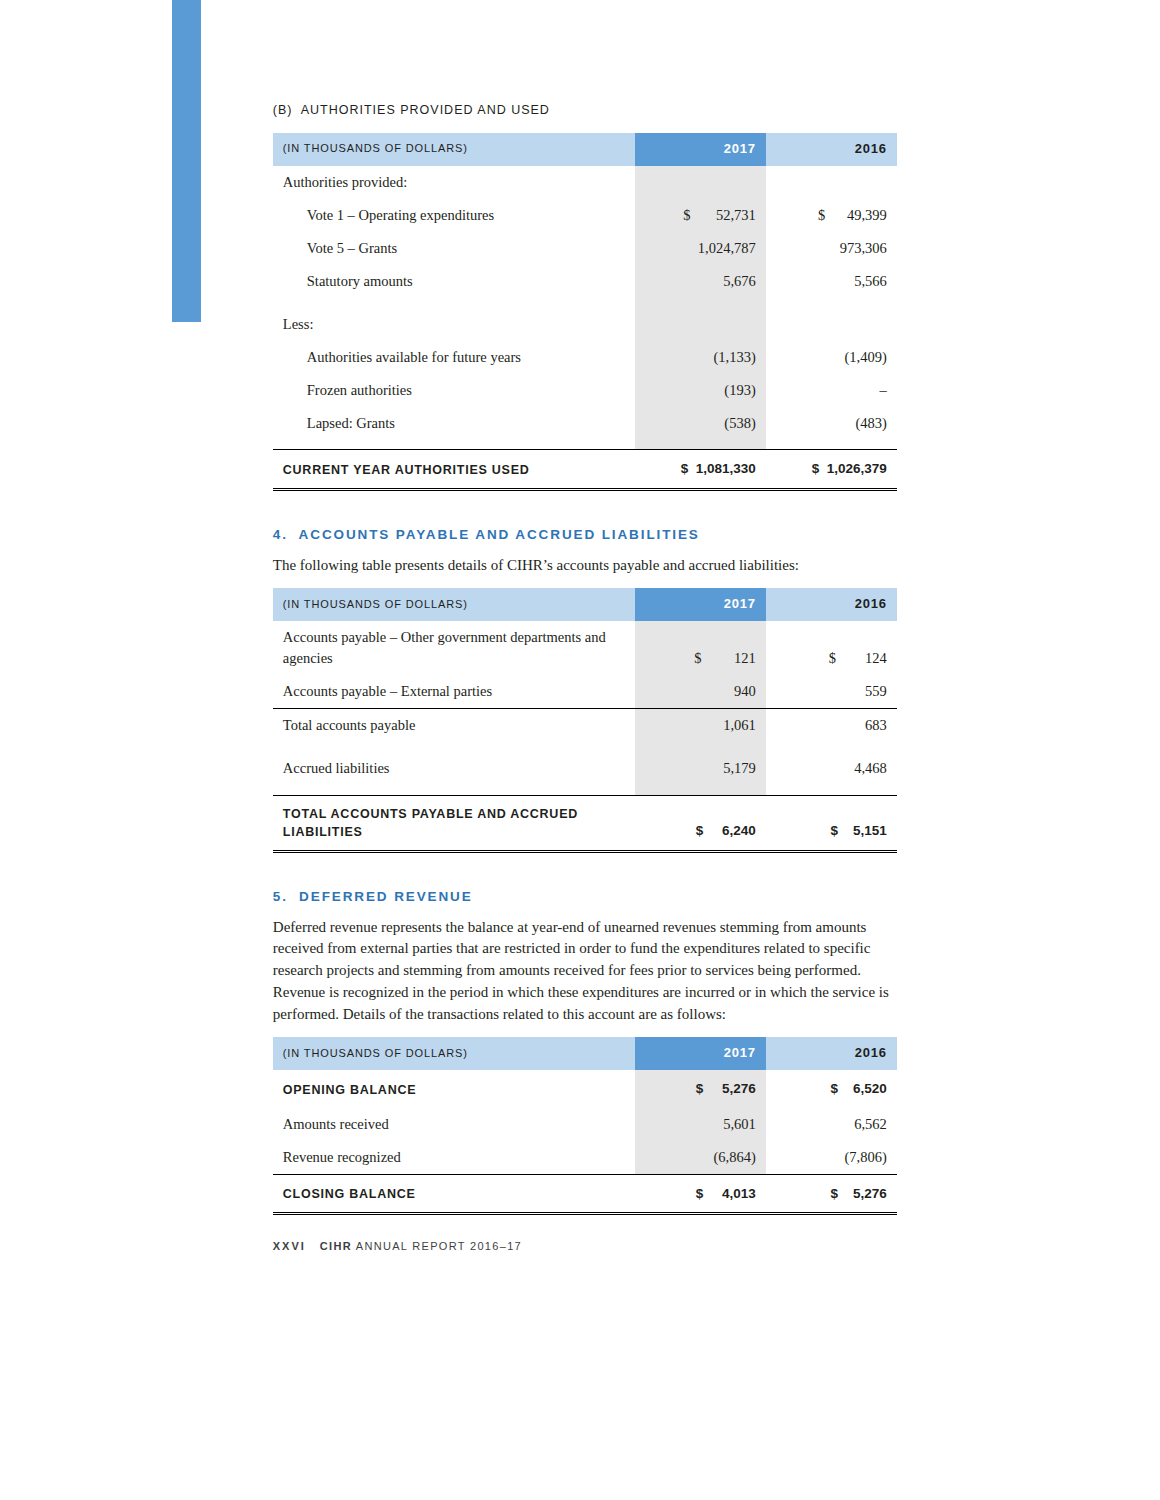(b) Authorities provided and used
| (in thousands of dollars) | 2017 | 2016 |
| --- | --- | --- |
| Authorities provided: | | |
| Vote 1 – Operating expenditures | $ 52,731 | $ 49,399 |
| Vote 5 – Grants | 1,024,787 | 973,306 |
| Statutory amounts | 5,676 | 5,566 |
| Less: | | |
| Authorities available for future years | (1,133) | (1,409) |
| Frozen authorities | (193) | – |
| Lapsed: Grants | (538) | (483) |
| Current year authorities used | $ 1,081,330 | $ 1,026,379 |
4. Accounts payable and accrued liabilities
The following table presents details of CIHR’s accounts payable and accrued liabilities:
| (in thousands of dollars) | 2017 | 2016 |
| --- | --- | --- |
| Accounts payable – Other government departments and agencies | $ 121 | $ 124 |
| Accounts payable – External parties | 940 | 559 |
| Total accounts payable | 1,061 | 683 |
| Accrued liabilities | 5,179 | 4,468 |
| Total accounts payable and accrued liabilities | $ 6,240 | $ 5,151 |
5. Deferred revenue
Deferred revenue represents the balance at year-end of unearned revenues stemming from amounts received from external parties that are restricted in order to fund the expenditures related to specific research projects and stemming from amounts received for fees prior to services being performed. Revenue is recognized in the period in which these expenditures are incurred or in which the service is performed. Details of the transactions related to this account are as follows:
| (in thousands of dollars) | 2017 | 2016 |
| --- | --- | --- |
| Opening balance | $ 5,276 | $ 6,520 |
| Amounts received | 5,601 | 6,562 |
| Revenue recognized | (6,864) | (7,806) |
| Closing balance | $ 4,013 | $ 5,276 |
XXVI CIHR ANNUAL REPORT 2016–17